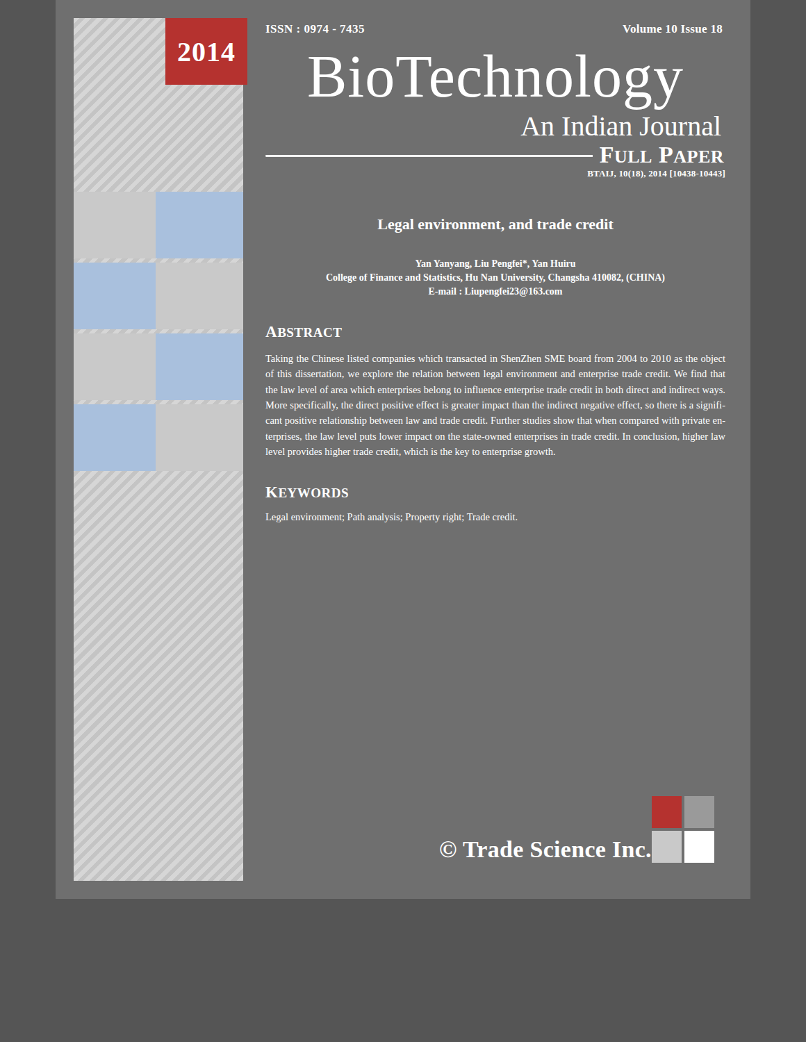2014
ISSN : 0974 - 7435 Volume 10 Issue 18
BioTechnology
An Indian Journal
FULL PAPER
BTAIJ, 10(18), 2014 [10438-10443]
Legal environment, and trade credit
Yan Yanyang, Liu Pengfei*, Yan Huiru
College of Finance and Statistics, Hu Nan University, Changsha 410082, (CHINA)
E-mail : Liupengfei23@163.com
ABSTRACT
Taking the Chinese listed companies which transacted in ShenZhen SME board from 2004 to 2010 as the object of this dissertation, we explore the relation between legal environment and enterprise trade credit. We find that the law level of area which enterprises belong to influence enterprise trade credit in both direct and indirect ways. More specifically, the direct positive effect is greater impact than the indirect negative effect, so there is a significant positive relationship between law and trade credit. Further studies show that when compared with private enterprises, the law level puts lower impact on the state-owned enterprises in trade credit. In conclusion, higher law level provides higher trade credit, which is the key to enterprise growth.
KEYWORDS
Legal environment; Path analysis; Property right; Trade credit.
© Trade Science Inc.